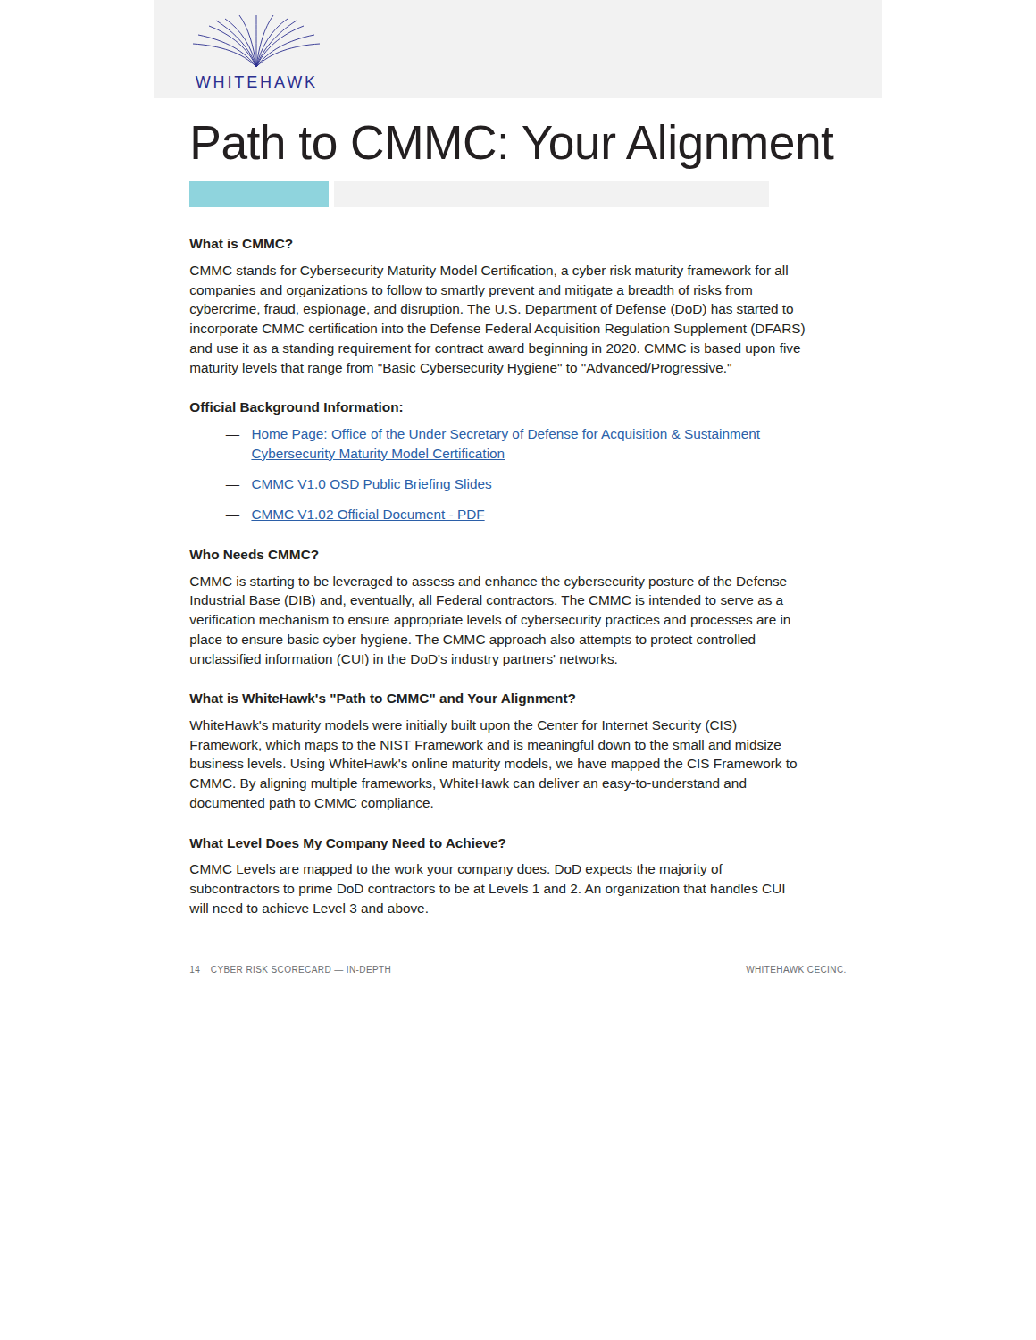WHITEHAWK
Path to CMMC: Your Alignment
What is CMMC?
CMMC stands for Cybersecurity Maturity Model Certification, a cyber risk maturity framework for all companies and organizations to follow to smartly prevent and mitigate a breadth of risks from cybercrime, fraud, espionage, and disruption. The U.S. Department of Defense (DoD) has started to incorporate CMMC certification into the Defense Federal Acquisition Regulation Supplement (DFARS) and use it as a standing requirement for contract award beginning in 2020. CMMC is based upon five maturity levels that range from "Basic Cybersecurity Hygiene" to "Advanced/Progressive."
Official Background Information:
Home Page: Office of the Under Secretary of Defense for Acquisition & Sustainment Cybersecurity Maturity Model Certification
CMMC V1.0 OSD Public Briefing Slides
CMMC V1.02 Official Document - PDF
Who Needs CMMC?
CMMC is starting to be leveraged to assess and enhance the cybersecurity posture of the Defense Industrial Base (DIB) and, eventually, all Federal contractors. The CMMC is intended to serve as a verification mechanism to ensure appropriate levels of cybersecurity practices and processes are in place to ensure basic cyber hygiene. The CMMC approach also attempts to protect controlled unclassified information (CUI) in the DoD's industry partners' networks.
What is WhiteHawk's "Path to CMMC" and Your Alignment?
WhiteHawk's maturity models were initially built upon the Center for Internet Security (CIS) Framework, which maps to the NIST Framework and is meaningful down to the small and midsize business levels. Using WhiteHawk's online maturity models, we have mapped the CIS Framework to CMMC. By aligning multiple frameworks, WhiteHawk can deliver an easy-to-understand and documented path to CMMC compliance.
What Level Does My Company Need to Achieve?
CMMC Levels are mapped to the work your company does. DoD expects the majority of subcontractors to prime DoD contractors to be at Levels 1 and 2. An organization that handles CUI will need to achieve Level 3 and above.
14 CYBER RISK SCORECARD — IN-DEPTH
WHITEHAWK CECINC.